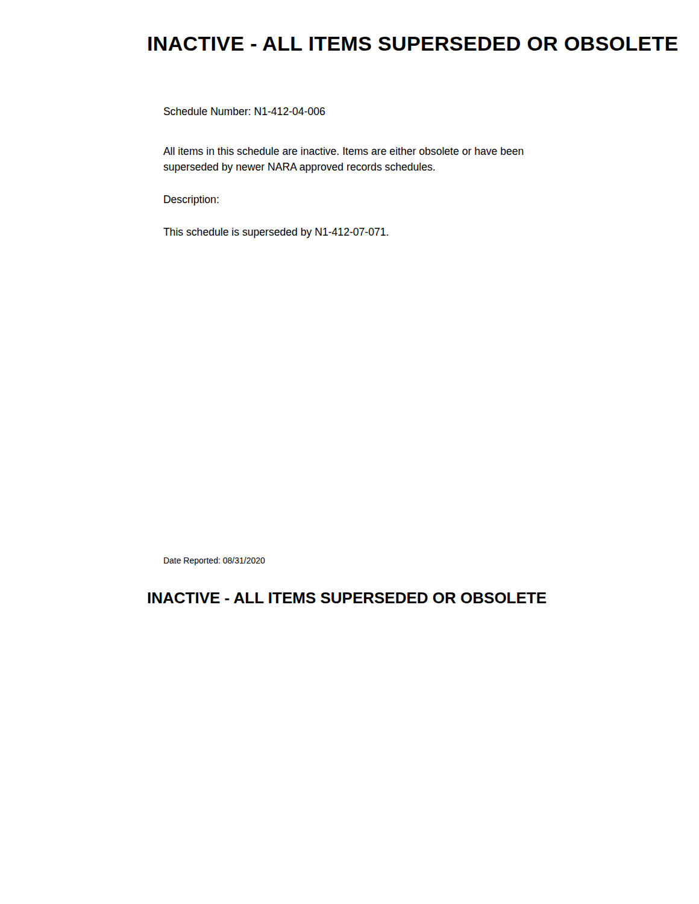INACTIVE - ALL ITEMS SUPERSEDED OR OBSOLETE
Schedule Number: N1-412-04-006
All items in this schedule are inactive. Items are either obsolete or have been superseded by newer NARA approved records schedules.
Description:
This schedule is superseded by N1-412-07-071.
Date Reported: 08/31/2020
INACTIVE - ALL ITEMS SUPERSEDED OR OBSOLETE